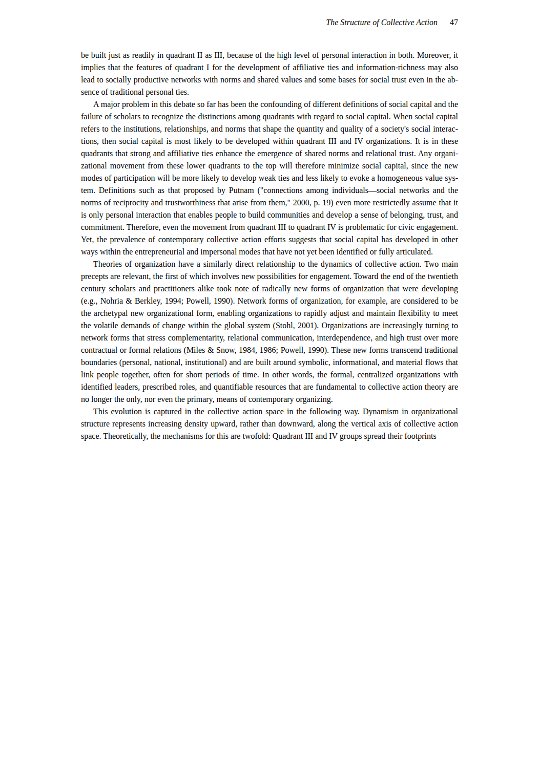The Structure of Collective Action 47
be built just as readily in quadrant II as III, because of the high level of personal interaction in both. Moreover, it implies that the features of quadrant I for the development of affiliative ties and information-richness may also lead to socially productive networks with norms and shared values and some bases for social trust even in the absence of traditional personal ties.
A major problem in this debate so far has been the confounding of different definitions of social capital and the failure of scholars to recognize the distinctions among quadrants with regard to social capital. When social capital refers to the institutions, relationships, and norms that shape the quantity and quality of a society's social interactions, then social capital is most likely to be developed within quadrant III and IV organizations. It is in these quadrants that strong and affiliative ties enhance the emergence of shared norms and relational trust. Any organizational movement from these lower quadrants to the top will therefore minimize social capital, since the new modes of participation will be more likely to develop weak ties and less likely to evoke a homogeneous value system. Definitions such as that proposed by Putnam ("connections among individuals—social networks and the norms of reciprocity and trustworthiness that arise from them," 2000, p. 19) even more restrictedly assume that it is only personal interaction that enables people to build communities and develop a sense of belonging, trust, and commitment. Therefore, even the movement from quadrant III to quadrant IV is problematic for civic engagement. Yet, the prevalence of contemporary collective action efforts suggests that social capital has developed in other ways within the entrepreneurial and impersonal modes that have not yet been identified or fully articulated.
Theories of organization have a similarly direct relationship to the dynamics of collective action. Two main precepts are relevant, the first of which involves new possibilities for engagement. Toward the end of the twentieth century scholars and practitioners alike took note of radically new forms of organization that were developing (e.g., Nohria & Berkley, 1994; Powell, 1990). Network forms of organization, for example, are considered to be the archetypal new organizational form, enabling organizations to rapidly adjust and maintain flexibility to meet the volatile demands of change within the global system (Stohl, 2001). Organizations are increasingly turning to network forms that stress complementarity, relational communication, interdependence, and high trust over more contractual or formal relations (Miles & Snow, 1984, 1986; Powell, 1990). These new forms transcend traditional boundaries (personal, national, institutional) and are built around symbolic, informational, and material flows that link people together, often for short periods of time. In other words, the formal, centralized organizations with identified leaders, prescribed roles, and quantifiable resources that are fundamental to collective action theory are no longer the only, nor even the primary, means of contemporary organizing.
This evolution is captured in the collective action space in the following way. Dynamism in organizational structure represents increasing density upward, rather than downward, along the vertical axis of collective action space. Theoretically, the mechanisms for this are twofold: Quadrant III and IV groups spread their footprints